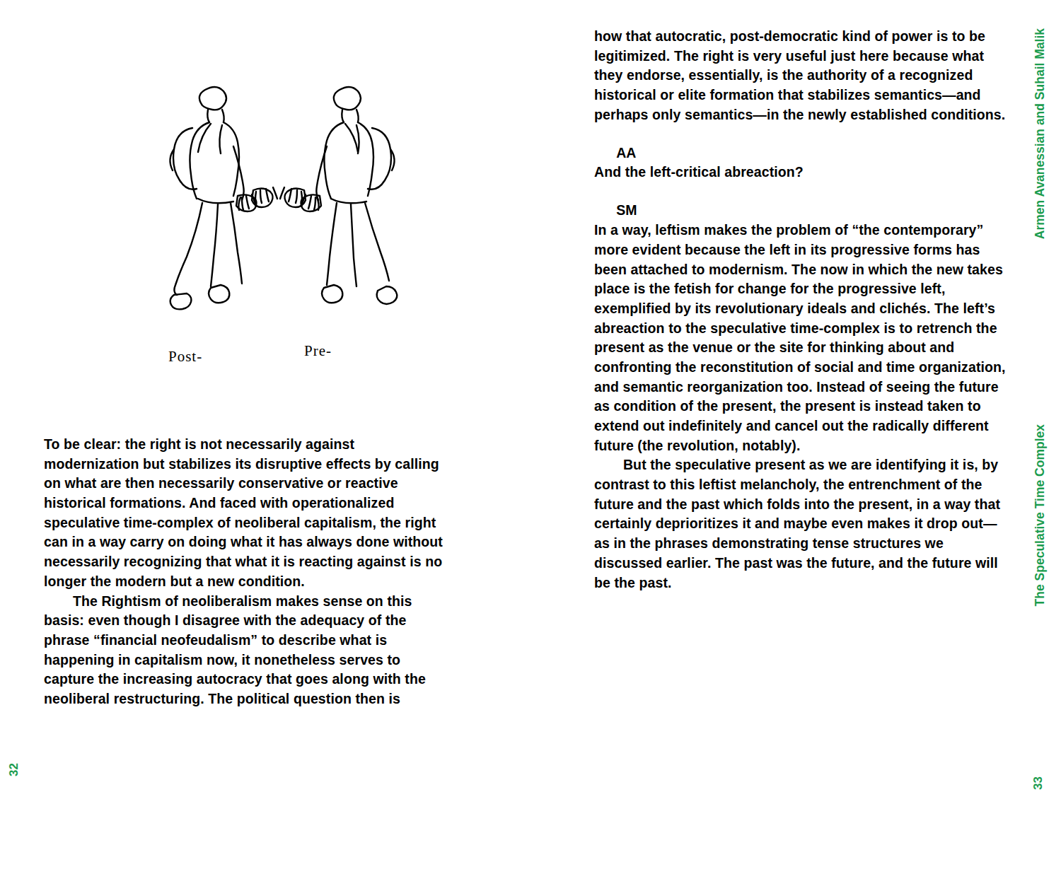Post- Pre-
To be clear: the right is not necessarily against modernization but stabilizes its disruptive effects by calling on what are then necessarily conservative or reactive historical formations. And faced with operationalized speculative time-complex of neoliberal capitalism, the right can in a way carry on doing what it has always done without necessarily recognizing that what it is reacting against is no longer the modern but a new condition.
The Rightism of neoliberalism makes sense on this basis: even though I disagree with the adequacy of the phrase “financial neofeudalism” to describe what is happening in capitalism now, it nonetheless serves to capture the increasing autocracy that goes along with the neoliberal restructuring. The political question then is
32
how that autocratic, post-democratic kind of power is to be legitimized. The right is very useful just here because what they endorse, essentially, is the authority of a recognized historical or elite formation that stabilizes semantics—and perhaps only semantics—in the newly established conditions.
AA
And the left-critical abreaction?
SM
In a way, leftism makes the problem of “the contemporary” more evident because the left in its progressive forms has been attached to modernism. The now in which the new takes place is the fetish for change for the progressive left, exemplified by its revolutionary ideals and clichés. The left’s abreaction to the speculative time-complex is to retrench the present as the venue or the site for thinking about and confronting the reconstitution of social and time organization, and semantic reorganization too. Instead of seeing the future as condition of the present, the present is instead taken to extend out indefinitely and cancel out the radically different future (the revolution, notably).
But the speculative present as we are identifying it is, by contrast to this leftist melancholy, the entrenchment of the future and the past which folds into the present, in a way that certainly deprioritizes it and maybe even makes it drop out—as in the phrases demonstrating tense structures we discussed earlier. The past was the future, and the future will be the past.
Armen Avanessian and Suhail Malik
The Speculative Time Complex
33